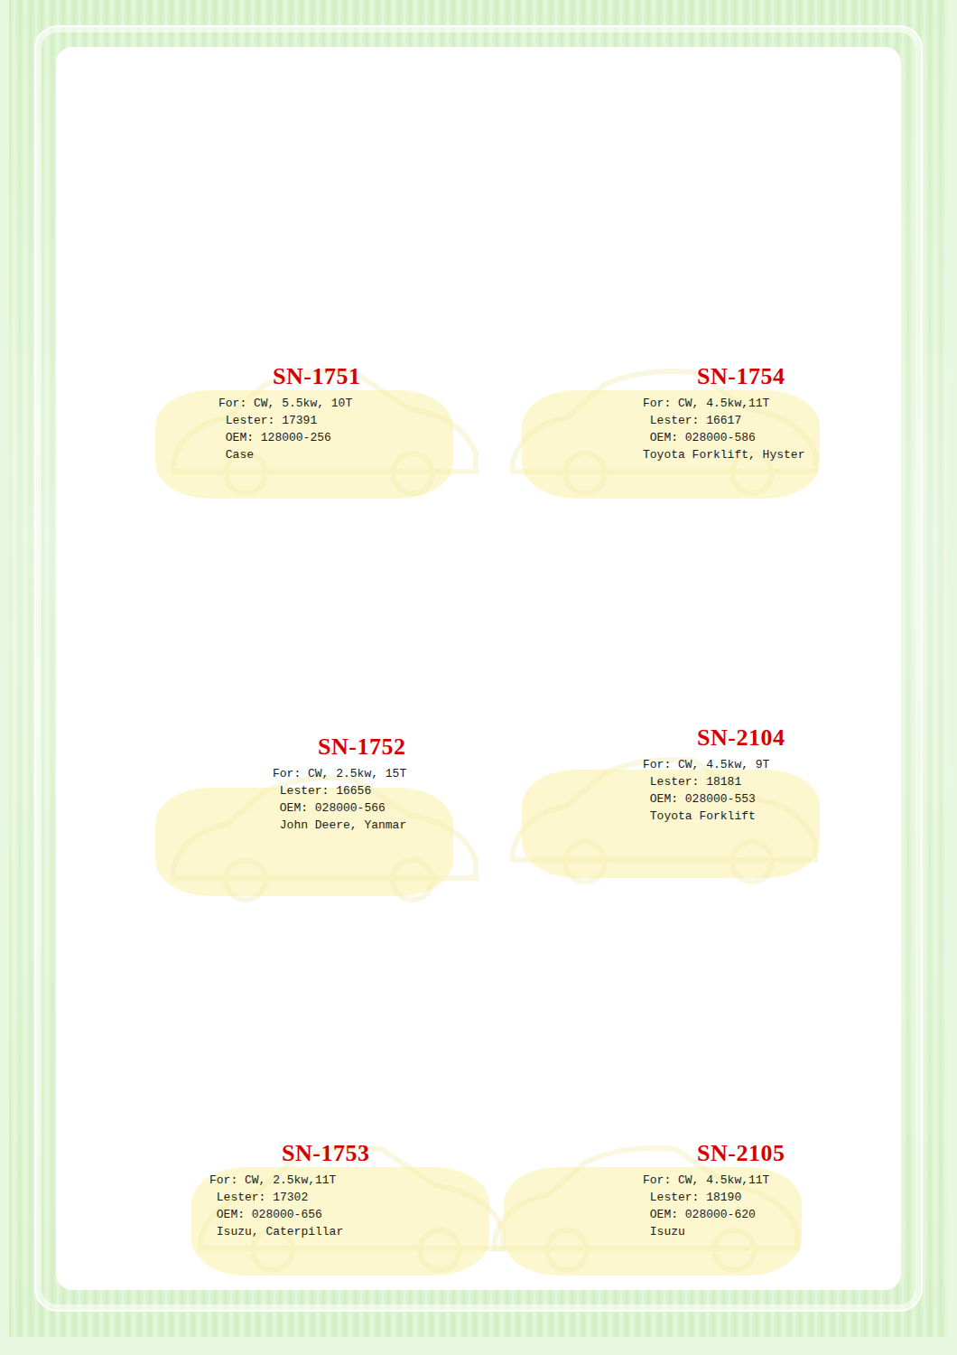SN-1751
For: CW, 5.5kw, 10T Lester: 17391 OEM: 128000-256 Case
SN-1754
For: CW, 4.5kw,11T Lester: 16617 OEM: 028000-586 Toyota Forklift, Hyster
SN-1752
For: CW, 2.5kw, 15T Lester: 16656 OEM: 028000-566 John Deere, Yanmar
SN-2104
For: CW, 4.5kw, 9T Lester: 18181 OEM: 028000-553 Toyota Forklift
SN-1753
For: CW, 2.5kw,11T Lester: 17302 OEM: 028000-656 Isuzu, Caterpillar
SN-2105
For: CW, 4.5kw,11T Lester: 18190 OEM: 028000-620 Isuzu